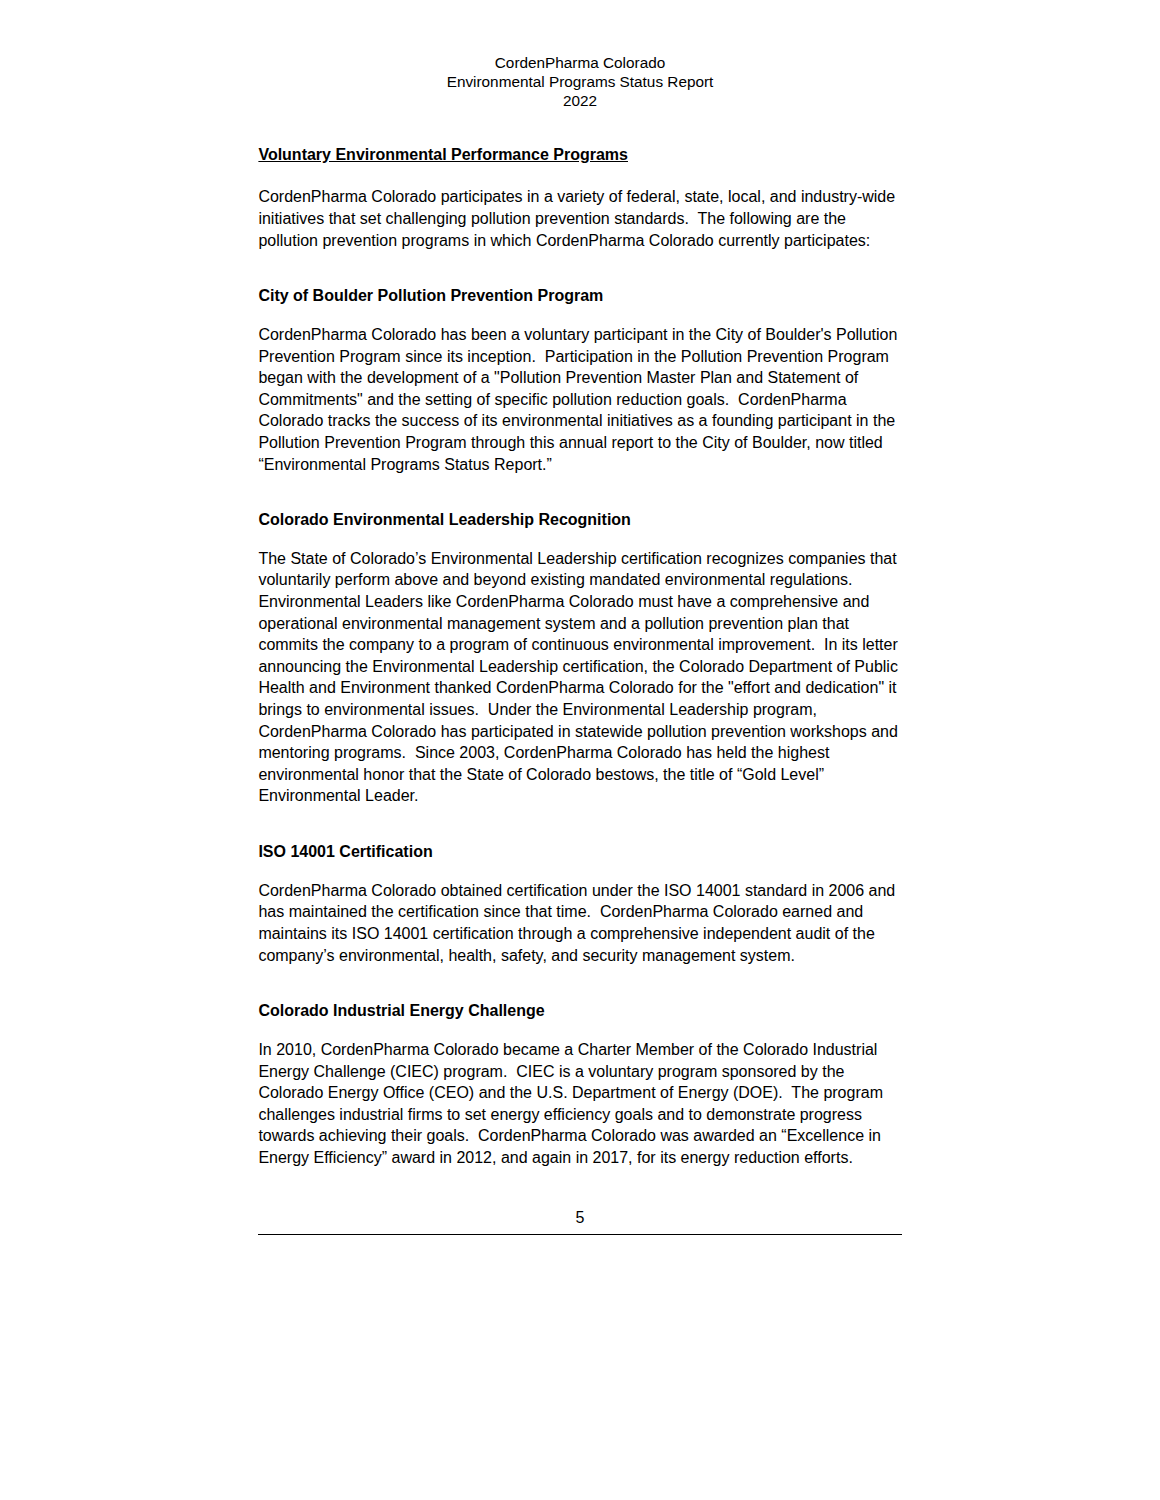CordenPharma Colorado
Environmental Programs Status Report
2022
Voluntary Environmental Performance Programs
CordenPharma Colorado participates in a variety of federal, state, local, and industry-wide initiatives that set challenging pollution prevention standards. The following are the pollution prevention programs in which CordenPharma Colorado currently participates:
City of Boulder Pollution Prevention Program
CordenPharma Colorado has been a voluntary participant in the City of Boulder's Pollution Prevention Program since its inception. Participation in the Pollution Prevention Program began with the development of a "Pollution Prevention Master Plan and Statement of Commitments" and the setting of specific pollution reduction goals. CordenPharma Colorado tracks the success of its environmental initiatives as a founding participant in the Pollution Prevention Program through this annual report to the City of Boulder, now titled “Environmental Programs Status Report.”
Colorado Environmental Leadership Recognition
The State of Colorado’s Environmental Leadership certification recognizes companies that voluntarily perform above and beyond existing mandated environmental regulations. Environmental Leaders like CordenPharma Colorado must have a comprehensive and operational environmental management system and a pollution prevention plan that commits the company to a program of continuous environmental improvement. In its letter announcing the Environmental Leadership certification, the Colorado Department of Public Health and Environment thanked CordenPharma Colorado for the "effort and dedication" it brings to environmental issues. Under the Environmental Leadership program, CordenPharma Colorado has participated in statewide pollution prevention workshops and mentoring programs. Since 2003, CordenPharma Colorado has held the highest environmental honor that the State of Colorado bestows, the title of “Gold Level” Environmental Leader.
ISO 14001 Certification
CordenPharma Colorado obtained certification under the ISO 14001 standard in 2006 and has maintained the certification since that time. CordenPharma Colorado earned and maintains its ISO 14001 certification through a comprehensive independent audit of the company’s environmental, health, safety, and security management system.
Colorado Industrial Energy Challenge
In 2010, CordenPharma Colorado became a Charter Member of the Colorado Industrial Energy Challenge (CIEC) program. CIEC is a voluntary program sponsored by the Colorado Energy Office (CEO) and the U.S. Department of Energy (DOE). The program challenges industrial firms to set energy efficiency goals and to demonstrate progress towards achieving their goals. CordenPharma Colorado was awarded an “Excellence in Energy Efficiency” award in 2012, and again in 2017, for its energy reduction efforts.
5